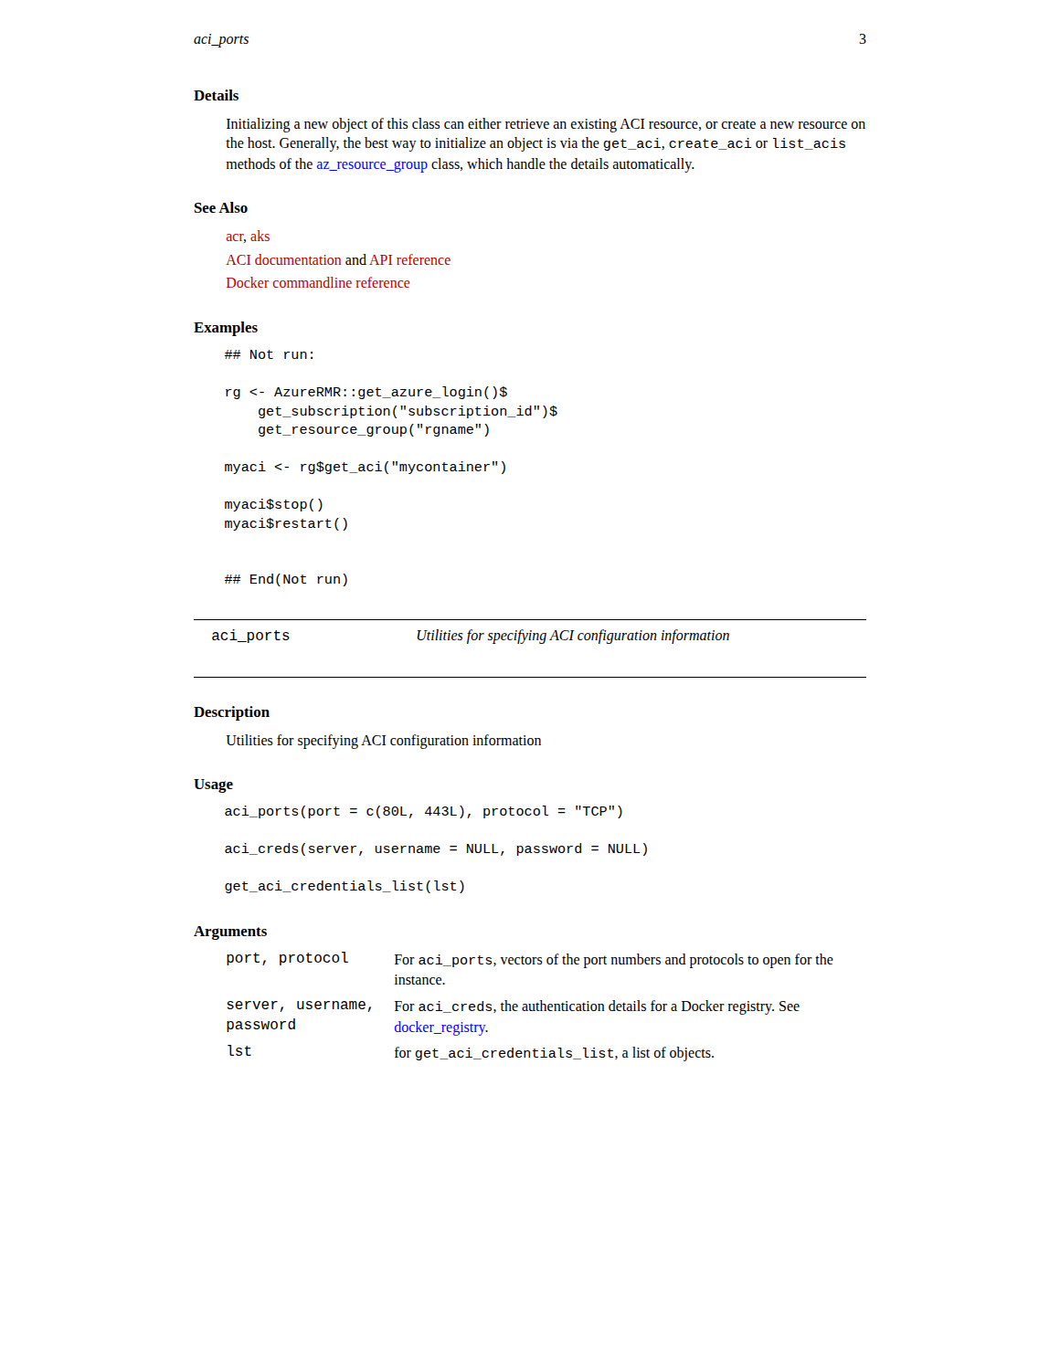aci_ports 3
Details
Initializing a new object of this class can either retrieve an existing ACI resource, or create a new resource on the host. Generally, the best way to initialize an object is via the get_aci, create_aci or list_acis methods of the az_resource_group class, which handle the details automatically.
See Also
acr, aks
ACI documentation and API reference
Docker commandline reference
Examples
## Not run:

rg <- AzureRMR::get_azure_login()$
    get_subscription("subscription_id")$
    get_resource_group("rgname")

myaci <- rg$get_aci("mycontainer")

myaci$stop()
myaci$restart()


## End(Not run)
aci_ports Utilities for specifying ACI configuration information
Description
Utilities for specifying ACI configuration information
Usage
aci_ports(port = c(80L, 443L), protocol = "TCP")

aci_creds(server, username = NULL, password = NULL)

get_aci_credentials_list(lst)
Arguments
port, protocol
For aci_ports, vectors of the port numbers and protocols to open for the instance.
server, username, password
For aci_creds, the authentication details for a Docker registry. See docker_registry.
lst
for get_aci_credentials_list, a list of objects.